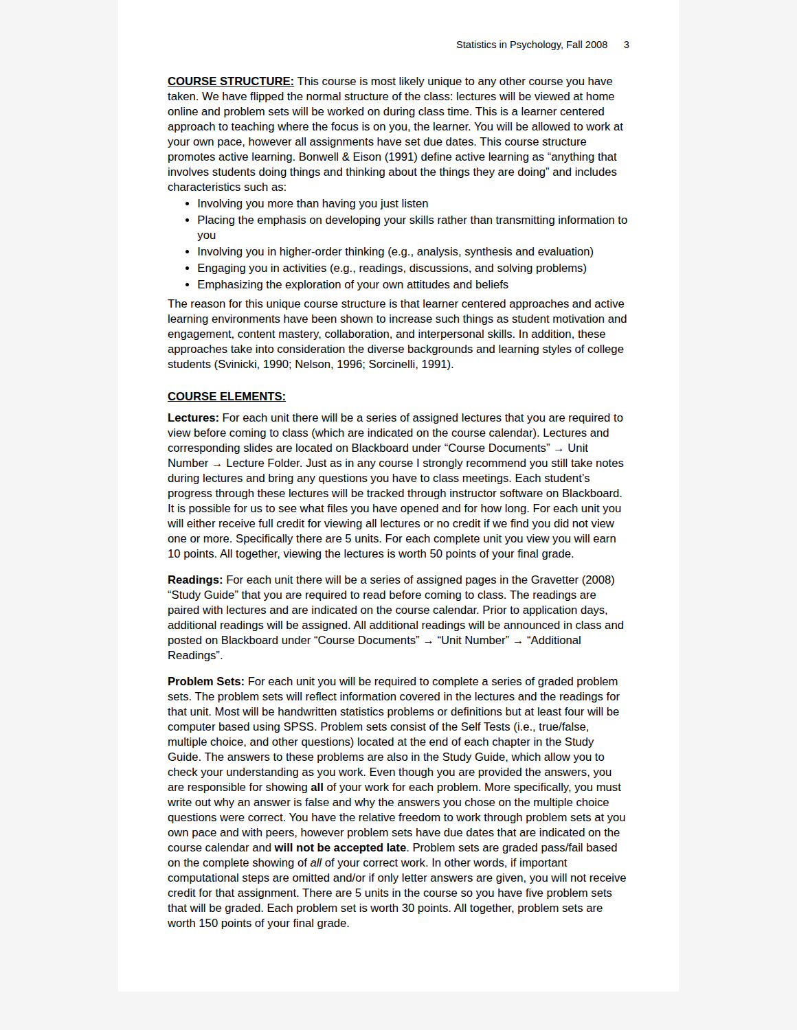Statistics in Psychology, Fall 20083
COURSE STRUCTURE: This course is most likely unique to any other course you have taken. We have flipped the normal structure of the class: lectures will be viewed at home online and problem sets will be worked on during class time. This is a learner centered approach to teaching where the focus is on you, the learner. You will be allowed to work at your own pace, however all assignments have set due dates. This course structure promotes active learning. Bonwell & Eison (1991) define active learning as “anything that involves students doing things and thinking about the things they are doing” and includes characteristics such as:
Involving you more than having you just listen
Placing the emphasis on developing your skills rather than transmitting information to you
Involving you in higher-order thinking (e.g., analysis, synthesis and evaluation)
Engaging you in activities (e.g., readings, discussions, and solving problems)
Emphasizing the exploration of your own attitudes and beliefs
The reason for this unique course structure is that learner centered approaches and active learning environments have been shown to increase such things as student motivation and engagement, content mastery, collaboration, and interpersonal skills. In addition, these approaches take into consideration the diverse backgrounds and learning styles of college students (Svinicki, 1990; Nelson, 1996; Sorcinelli, 1991).
COURSE ELEMENTS:
Lectures: For each unit there will be a series of assigned lectures that you are required to view before coming to class (which are indicated on the course calendar). Lectures and corresponding slides are located on Blackboard under “Course Documents” → Unit Number → Lecture Folder. Just as in any course I strongly recommend you still take notes during lectures and bring any questions you have to class meetings. Each student’s progress through these lectures will be tracked through instructor software on Blackboard. It is possible for us to see what files you have opened and for how long. For each unit you will either receive full credit for viewing all lectures or no credit if we find you did not view one or more. Specifically there are 5 units. For each complete unit you view you will earn 10 points. All together, viewing the lectures is worth 50 points of your final grade.
Readings: For each unit there will be a series of assigned pages in the Gravetter (2008) “Study Guide” that you are required to read before coming to class. The readings are paired with lectures and are indicated on the course calendar. Prior to application days, additional readings will be assigned. All additional readings will be announced in class and posted on Blackboard under “Course Documents” → “Unit Number” → “Additional Readings”.
Problem Sets: For each unit you will be required to complete a series of graded problem sets. The problem sets will reflect information covered in the lectures and the readings for that unit. Most will be handwritten statistics problems or definitions but at least four will be computer based using SPSS. Problem sets consist of the Self Tests (i.e., true/false, multiple choice, and other questions) located at the end of each chapter in the Study Guide. The answers to these problems are also in the Study Guide, which allow you to check your understanding as you work. Even though you are provided the answers, you are responsible for showing all of your work for each problem. More specifically, you must write out why an answer is false and why the answers you chose on the multiple choice questions were correct. You have the relative freedom to work through problem sets at you own pace and with peers, however problem sets have due dates that are indicated on the course calendar and will not be accepted late. Problem sets are graded pass/fail based on the complete showing of all of your correct work. In other words, if important computational steps are omitted and/or if only letter answers are given, you will not receive credit for that assignment. There are 5 units in the course so you have five problem sets that will be graded. Each problem set is worth 30 points. All together, problem sets are worth 150 points of your final grade.